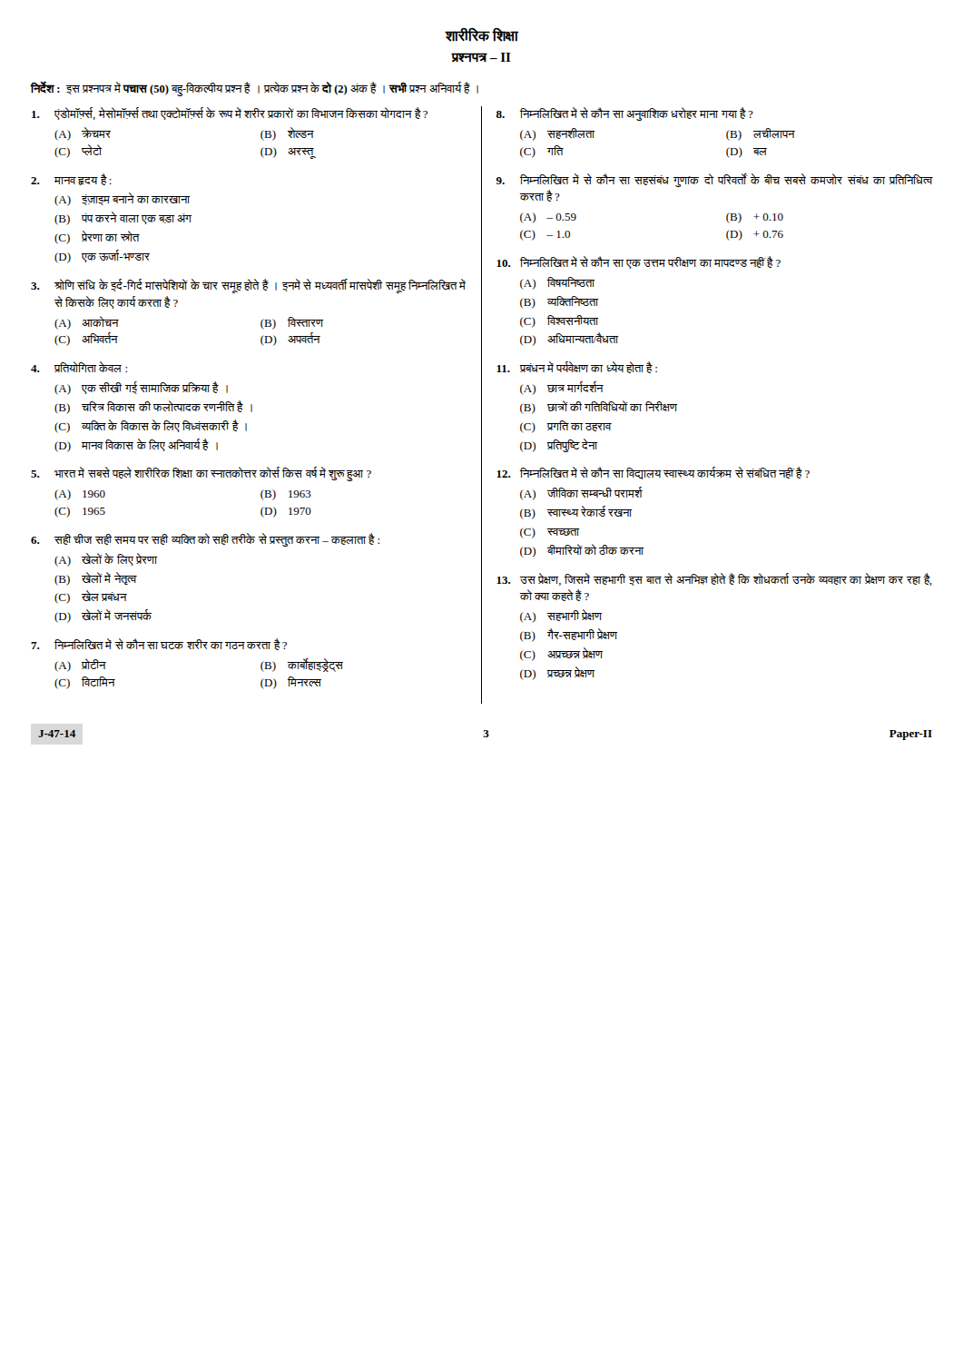शारीरिक शिक्षा
प्रश्नपत्र – II
निर्देश : इस प्रश्नपत्र में पचास (50) बहु-विकल्पीय प्रश्न हैं । प्रत्येक प्रश्न के दो (2) अंक हैं । सभी प्रश्न अनिवार्य हैं ।
1.
एंडोमॉर्फ़्स, मेसोमॉर्फ़्स तथा एक्टोमॉर्फ़्स के रूप में शरीर प्रकारों का विभाजन किसका योगदान है ?
(A) क्रेचमर
(B) शेल्डन
(C) प्लेटो
(D) अरस्तू
2.
मानव हृदय है :
(A) इंज़ाइम बनाने का कारखाना
(B) पंप करने वाला एक बड़ा अंग
(C) प्रेरणा का स्रोत
(D) एक ऊर्जा-भण्डार
3.
श्रोणि संधि के इर्द-गिर्द मांसपेशियों के चार समूह होते हैं । इनमें से मध्यवर्ती मांसपेशी समूह निम्नलिखित में से किसके लिए कार्य करता है ?
(A) आकोचन
(B) विस्तारण
(C) अभिवर्तन
(D) अपवर्तन
4.
प्रतियोगिता केवल :
(A) एक सीखी गई सामाजिक प्रक्रिया है ।
(B) चरित्र विकास की फलोत्पादक रणनीति है ।
(C) व्यक्ति के विकास के लिए विध्वंसकारी है ।
(D) मानव विकास के लिए अनिवार्य है ।
5.
भारत में सबसे पहले शारीरिक शिक्षा का स्नातकोत्तर कोर्स किस वर्ष में शुरू हुआ ?
(A) 1960
(B) 1963
(C) 1965
(D) 1970
6.
सही चीज सही समय पर सही व्यक्ति को सही तरीके से प्रस्तुत करना – कहलाता है :
(A) खेलों के लिए प्रेरणा
(B) खेलों में नेतृत्व
(C) खेल प्रबंधन
(D) खेलों में जनसंपर्क
7.
निम्नलिखित में से कौन सा घटक शरीर का गठन करता है ?
(A) प्रोटीन
(B) कार्बोहाइड्रेट्स
(C) विटामिन
(D) मिनरल्स
8.
निम्नलिखित में से कौन सा अनुवांशिक धरोहर माना गया है ?
(A) सहनशीलता
(B) लचीलापन
(C) गति
(D) बल
9.
निम्नलिखित में से कौन सा सहसंबंध गुणांक दो परिवर्तों के बीच सबसे कमजोर संबंध का प्रतिनिधित्व करता है ?
(A)– 0.59
(B)+ 0.10
(C)– 1.0
(D)+ 0.76
10.
निम्नलिखित में से कौन सा एक उत्तम परीक्षण का मापदण्ड नहीं है ?
(A) विषयनिष्ठता
(B) व्यक्तिनिष्ठता
(C) विश्वसनीयता
(D) अधिमान्यता/वैधता
11.
प्रबंधन में पर्यवेक्षण का ध्येय होता है :
(A) छात्र मार्गदर्शन
(B) छात्रों की गतिविधियों का निरीक्षण
(C) प्रगति का ठहराव
(D) प्रतिपुष्टि देना
12.
निम्नलिखित में से कौन सा विद्यालय स्वास्थ्य कार्यक्रम से संबंधित नहीं है ?
(A) जीविका सम्बन्धी परामर्श
(B) स्वास्थ्य रेकार्ड रखना
(C) स्वच्छता
(D) बीमारियों को ठीक करना
13.
उस प्रेक्षण, जिसमें सहभागी इस बात से अनभिज्ञ होते हैं कि शोधकर्ता उनके व्यवहार का प्रेक्षण कर रहा है, को क्या कहते हैं ?
(A) सहभागी प्रेक्षण
(B) गैर-सहभागी प्रेक्षण
(C) अप्रच्छन्न प्रेक्षण
(D) प्रच्छन्न प्रेक्षण
J-47-14
3
Paper-II